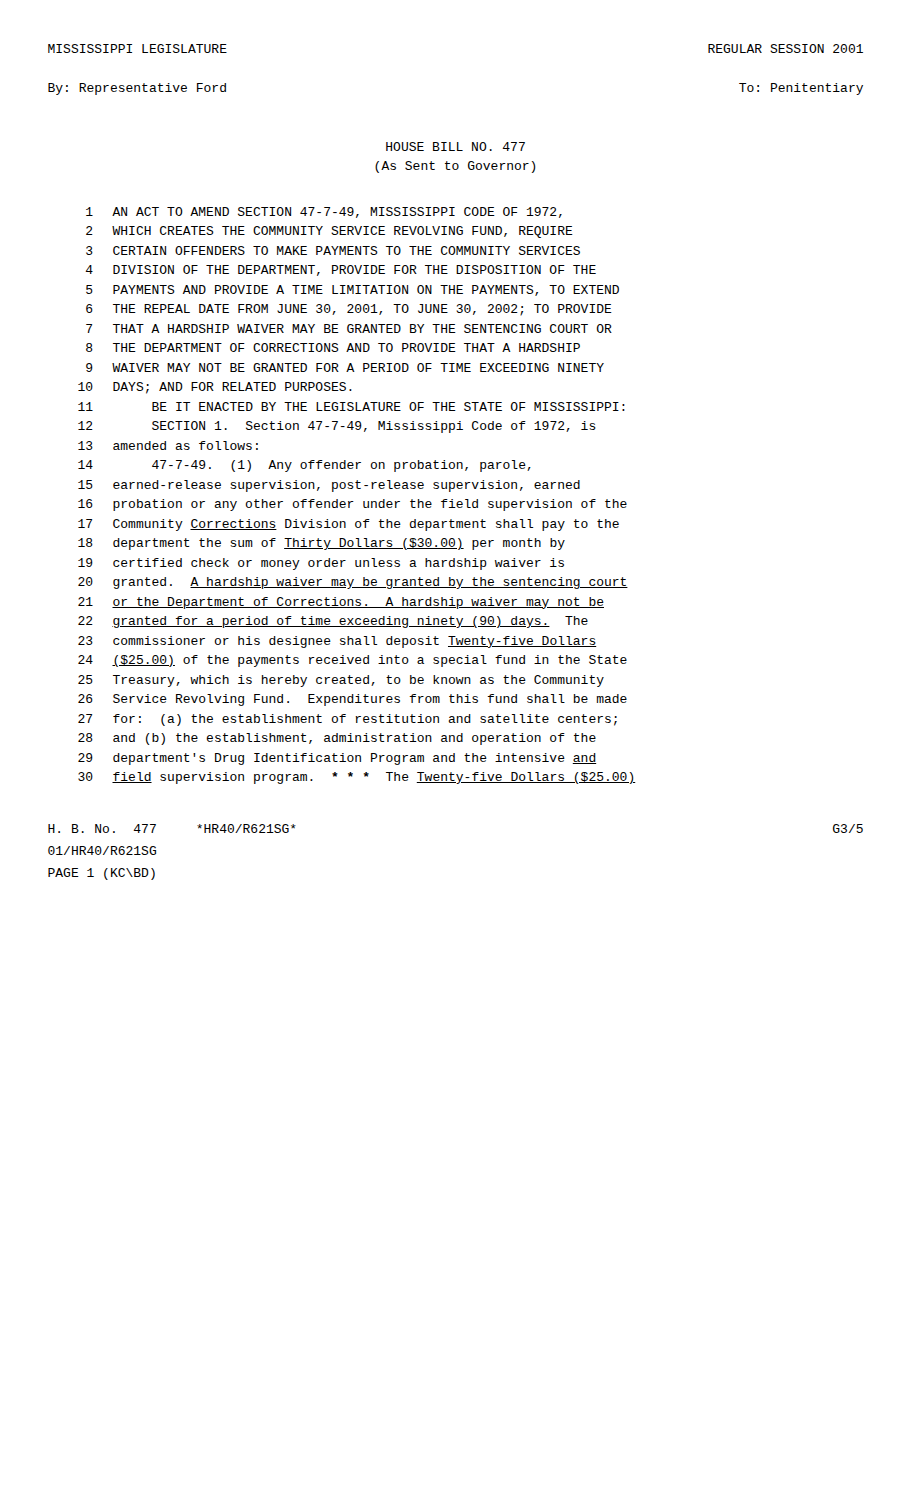MISSISSIPPI LEGISLATURE
REGULAR SESSION 2001
By: Representative Ford
To: Penitentiary
HOUSE BILL NO. 477
(As Sent to Governor)
1 AN ACT TO AMEND SECTION 47-7-49, MISSISSIPPI CODE OF 1972,
2 WHICH CREATES THE COMMUNITY SERVICE REVOLVING FUND, REQUIRE
3 CERTAIN OFFENDERS TO MAKE PAYMENTS TO THE COMMUNITY SERVICES
4 DIVISION OF THE DEPARTMENT, PROVIDE FOR THE DISPOSITION OF THE
5 PAYMENTS AND PROVIDE A TIME LIMITATION ON THE PAYMENTS, TO EXTEND
6 THE REPEAL DATE FROM JUNE 30, 2001, TO JUNE 30, 2002; TO PROVIDE
7 THAT A HARDSHIP WAIVER MAY BE GRANTED BY THE SENTENCING COURT OR
8 THE DEPARTMENT OF CORRECTIONS AND TO PROVIDE THAT A HARDSHIP
9 WAIVER MAY NOT BE GRANTED FOR A PERIOD OF TIME EXCEEDING NINETY
10 DAYS; AND FOR RELATED PURPOSES.
11 BE IT ENACTED BY THE LEGISLATURE OF THE STATE OF MISSISSIPPI:
12 SECTION 1. Section 47-7-49, Mississippi Code of 1972, is
13 amended as follows:
14 47-7-49. (1) Any offender on probation, parole,
15 earned-release supervision, post-release supervision, earned
16 probation or any other offender under the field supervision of the
17 Community Corrections Division of the department shall pay to the
18 department the sum of Thirty Dollars ($30.00) per month by
19 certified check or money order unless a hardship waiver is
20 granted. A hardship waiver may be granted by the sentencing court
21 or the Department of Corrections. A hardship waiver may not be
22 granted for a period of time exceeding ninety (90) days. The
23 commissioner or his designee shall deposit Twenty-five Dollars
24($25.00) of the payments received into a special fund in the State
25 Treasury, which is hereby created, to be known as the Community
26 Service Revolving Fund. Expenditures from this fund shall be made
27 for: (a) the establishment of restitution and satellite centers;
28 and (b) the establishment, administration and operation of the
29 department's Drug Identification Program and the intensive and
30 field supervision program. * * * The Twenty-five Dollars ($25.00)
H. B. No. 477 *HR40/R621SG*
G3/5
01/HR40/R621SG
PAGE 1 (KC\BD)